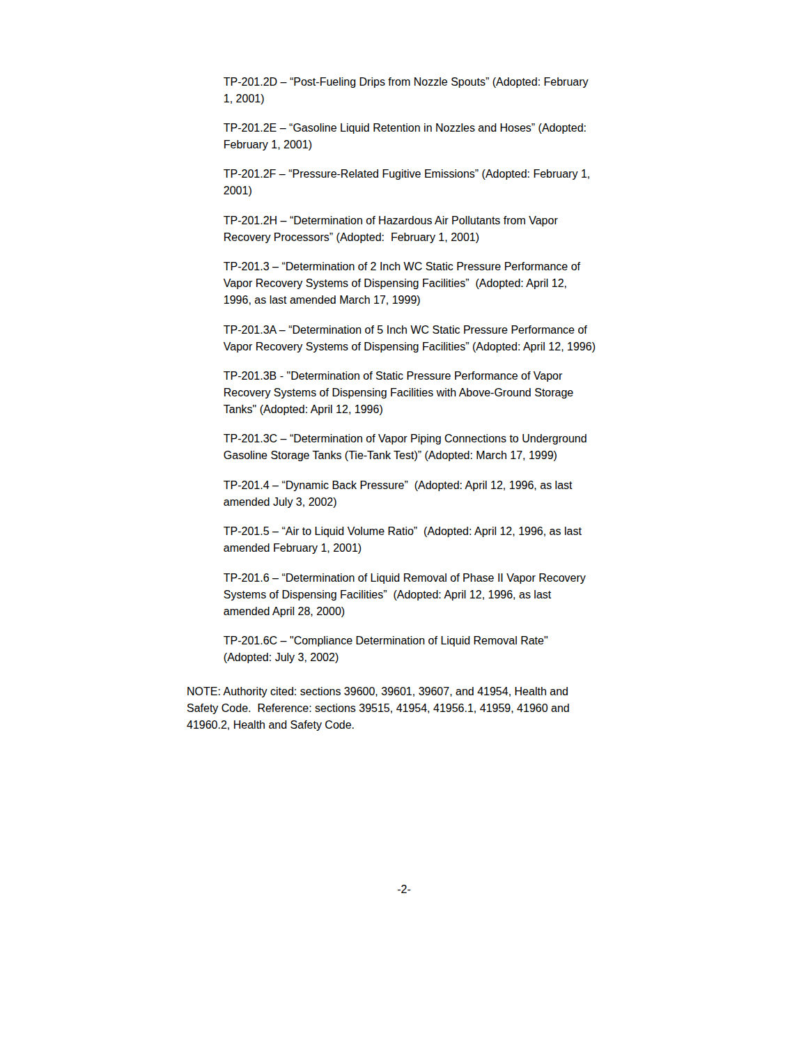TP-201.2D – “Post-Fueling Drips from Nozzle Spouts” (Adopted: February 1, 2001)
TP-201.2E – “Gasoline Liquid Retention in Nozzles and Hoses” (Adopted: February 1, 2001)
TP-201.2F – “Pressure-Related Fugitive Emissions” (Adopted: February 1, 2001)
TP-201.2H – “Determination of Hazardous Air Pollutants from Vapor Recovery Processors” (Adopted: February 1, 2001)
TP-201.3 – “Determination of 2 Inch WC Static Pressure Performance of Vapor Recovery Systems of Dispensing Facilities” (Adopted: April 12, 1996, as last amended March 17, 1999)
TP-201.3A – “Determination of 5 Inch WC Static Pressure Performance of Vapor Recovery Systems of Dispensing Facilities” (Adopted: April 12, 1996)
TP-201.3B - "Determination of Static Pressure Performance of Vapor Recovery Systems of Dispensing Facilities with Above-Ground Storage Tanks" (Adopted: April 12, 1996)
TP-201.3C – “Determination of Vapor Piping Connections to Underground Gasoline Storage Tanks (Tie-Tank Test)” (Adopted: March 17, 1999)
TP-201.4 – “Dynamic Back Pressure” (Adopted: April 12, 1996, as last amended July 3, 2002)
TP-201.5 – “Air to Liquid Volume Ratio” (Adopted: April 12, 1996, as last amended February 1, 2001)
TP-201.6 – “Determination of Liquid Removal of Phase II Vapor Recovery Systems of Dispensing Facilities” (Adopted: April 12, 1996, as last amended April 28, 2000)
TP-201.6C – "Compliance Determination of Liquid Removal Rate" (Adopted: July 3, 2002)
NOTE: Authority cited: sections 39600, 39601, 39607, and 41954, Health and Safety Code. Reference: sections 39515, 41954, 41956.1, 41959, 41960 and 41960.2, Health and Safety Code.
-2-